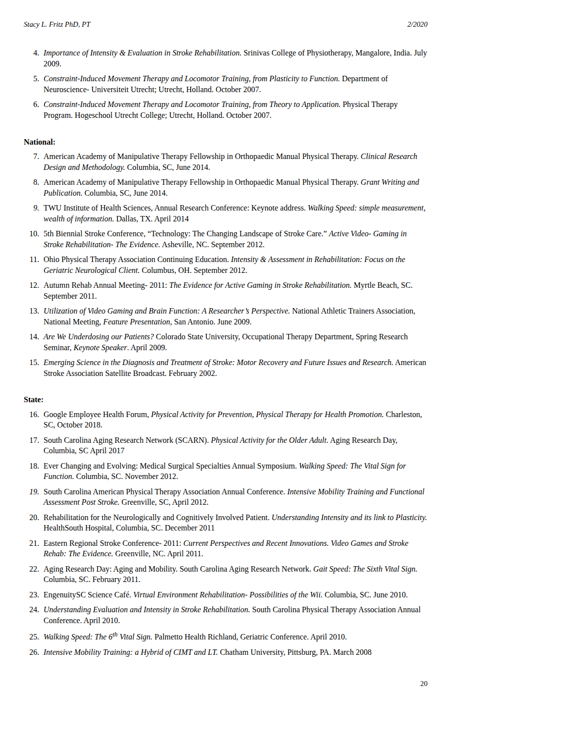Stacy L. Fritz PhD, PT 2/2020
Importance of Intensity & Evaluation in Stroke Rehabilitation. Srinivas College of Physiotherapy, Mangalore, India. July 2009.
Constraint-Induced Movement Therapy and Locomotor Training, from Plasticity to Function. Department of Neuroscience- Universiteit Utrecht; Utrecht, Holland. October 2007.
Constraint-Induced Movement Therapy and Locomotor Training, from Theory to Application. Physical Therapy Program. Hogeschool Utrecht College; Utrecht, Holland. October 2007.
National:
American Academy of Manipulative Therapy Fellowship in Orthopaedic Manual Physical Therapy. Clinical Research Design and Methodology. Columbia, SC, June 2014.
American Academy of Manipulative Therapy Fellowship in Orthopaedic Manual Physical Therapy. Grant Writing and Publication. Columbia, SC, June 2014.
TWU Institute of Health Sciences, Annual Research Conference: Keynote address. Walking Speed: simple measurement, wealth of information. Dallas, TX. April 2014
5th Biennial Stroke Conference, “Technology: The Changing Landscape of Stroke Care.” Active Video- Gaming in Stroke Rehabilitation- The Evidence. Asheville, NC. September 2012.
Ohio Physical Therapy Association Continuing Education. Intensity & Assessment in Rehabilitation: Focus on the Geriatric Neurological Client. Columbus, OH. September 2012.
Autumn Rehab Annual Meeting- 2011: The Evidence for Active Gaming in Stroke Rehabilitation. Myrtle Beach, SC. September 2011.
Utilization of Video Gaming and Brain Function: A Researcher’s Perspective. National Athletic Trainers Association, National Meeting, Feature Presentation, San Antonio. June 2009.
Are We Underdosing our Patients? Colorado State University, Occupational Therapy Department, Spring Research Seminar, Keynote Speaker. April 2009.
Emerging Science in the Diagnosis and Treatment of Stroke: Motor Recovery and Future Issues and Research. American Stroke Association Satellite Broadcast. February 2002.
State:
Google Employee Health Forum, Physical Activity for Prevention, Physical Therapy for Health Promotion. Charleston, SC, October 2018.
South Carolina Aging Research Network (SCARN). Physical Activity for the Older Adult. Aging Research Day, Columbia, SC April 2017
Ever Changing and Evolving: Medical Surgical Specialties Annual Symposium. Walking Speed: The Vital Sign for Function. Columbia, SC. November 2012.
South Carolina American Physical Therapy Association Annual Conference. Intensive Mobility Training and Functional Assessment Post Stroke. Greenville, SC, April 2012.
Rehabilitation for the Neurologically and Cognitively Involved Patient. Understanding Intensity and its link to Plasticity. HealthSouth Hospital, Columbia, SC. December 2011
Eastern Regional Stroke Conference- 2011: Current Perspectives and Recent Innovations. Video Games and Stroke Rehab: The Evidence. Greenville, NC. April 2011.
Aging Research Day: Aging and Mobility. South Carolina Aging Research Network. Gait Speed: The Sixth Vital Sign. Columbia, SC. February 2011.
EngenuitySC Science Café. Virtual Environment Rehabilitation- Possibilities of the Wii. Columbia, SC. June 2010.
Understanding Evaluation and Intensity in Stroke Rehabilitation. South Carolina Physical Therapy Association Annual Conference. April 2010.
Walking Speed: The 6th Vital Sign. Palmetto Health Richland, Geriatric Conference. April 2010.
Intensive Mobility Training: a Hybrid of CIMT and LT. Chatham University, Pittsburg, PA. March 2008
20